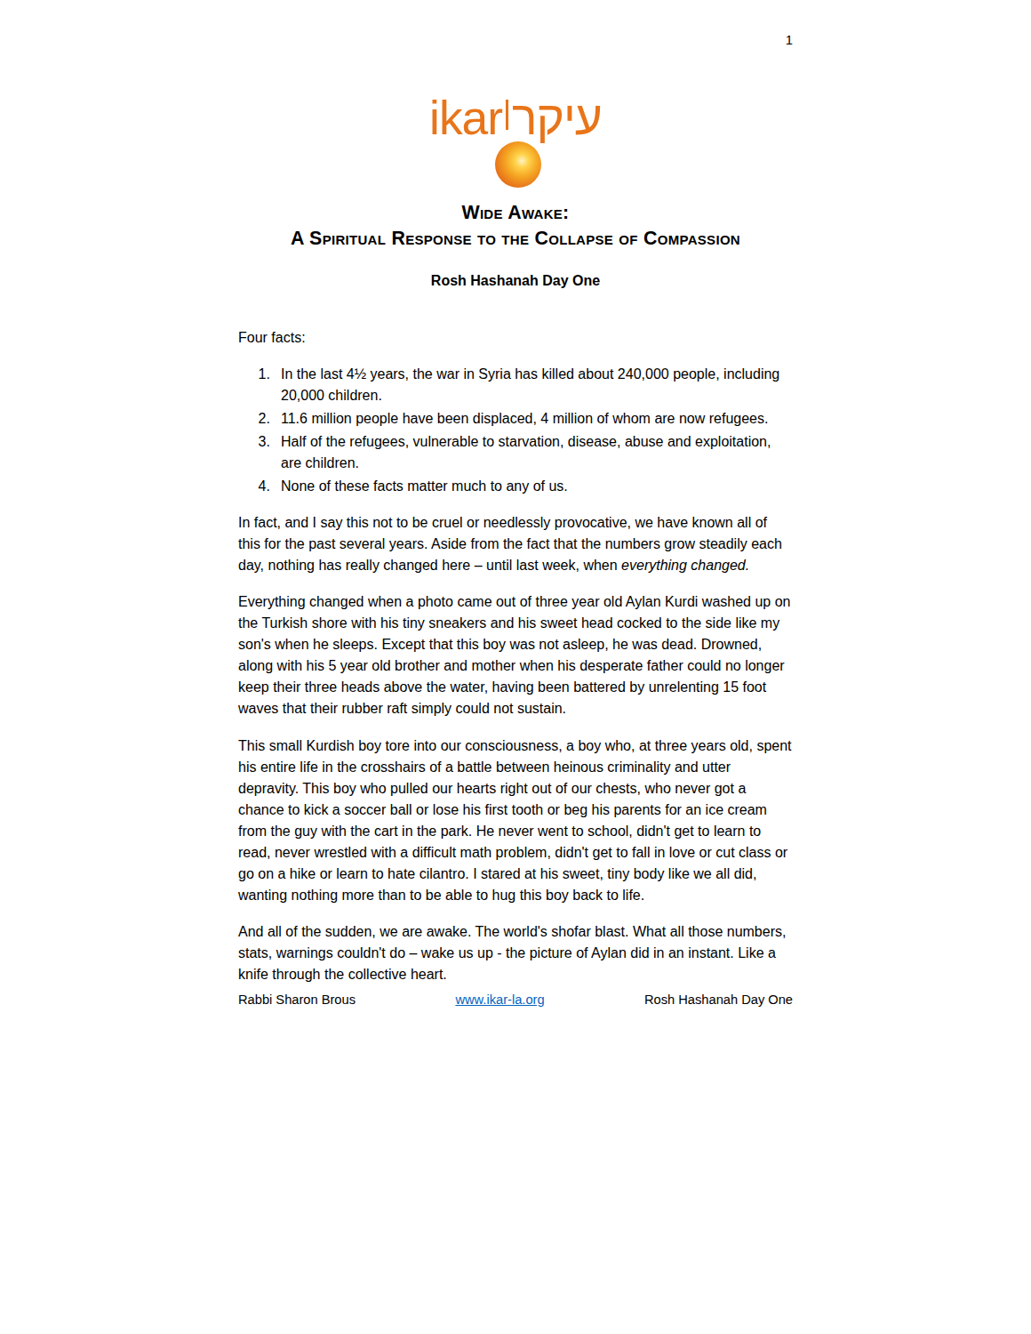1
ikar עיקר
Wide Awake:
A Spiritual Response to the Collapse of Compassion
Rosh Hashanah Day One
Four facts:
In the last 4½ years, the war in Syria has killed about 240,000 people, including 20,000 children.
11.6 million people have been displaced, 4 million of whom are now refugees.
Half of the refugees, vulnerable to starvation, disease, abuse and exploitation, are children.
None of these facts matter much to any of us.
In fact, and I say this not to be cruel or needlessly provocative, we have known all of this for the past several years. Aside from the fact that the numbers grow steadily each day, nothing has really changed here – until last week, when everything changed.
Everything changed when a photo came out of three year old Aylan Kurdi washed up on the Turkish shore with his tiny sneakers and his sweet head cocked to the side like my son's when he sleeps. Except that this boy was not asleep, he was dead. Drowned, along with his 5 year old brother and mother when his desperate father could no longer keep their three heads above the water, having been battered by unrelenting 15 foot waves that their rubber raft simply could not sustain.
This small Kurdish boy tore into our consciousness, a boy who, at three years old, spent his entire life in the crosshairs of a battle between heinous criminality and utter depravity. This boy who pulled our hearts right out of our chests, who never got a chance to kick a soccer ball or lose his first tooth or beg his parents for an ice cream from the guy with the cart in the park. He never went to school, didn't get to learn to read, never wrestled with a difficult math problem, didn't get to fall in love or cut class or go on a hike or learn to hate cilantro. I stared at his sweet, tiny body like we all did, wanting nothing more than to be able to hug this boy back to life.
And all of the sudden, we are awake. The world's shofar blast. What all those numbers, stats, warnings couldn't do – wake us up - the picture of Aylan did in an instant. Like a knife through the collective heart.
Rabbi Sharon Brous www.ikar-la.org Rosh Hashanah Day One